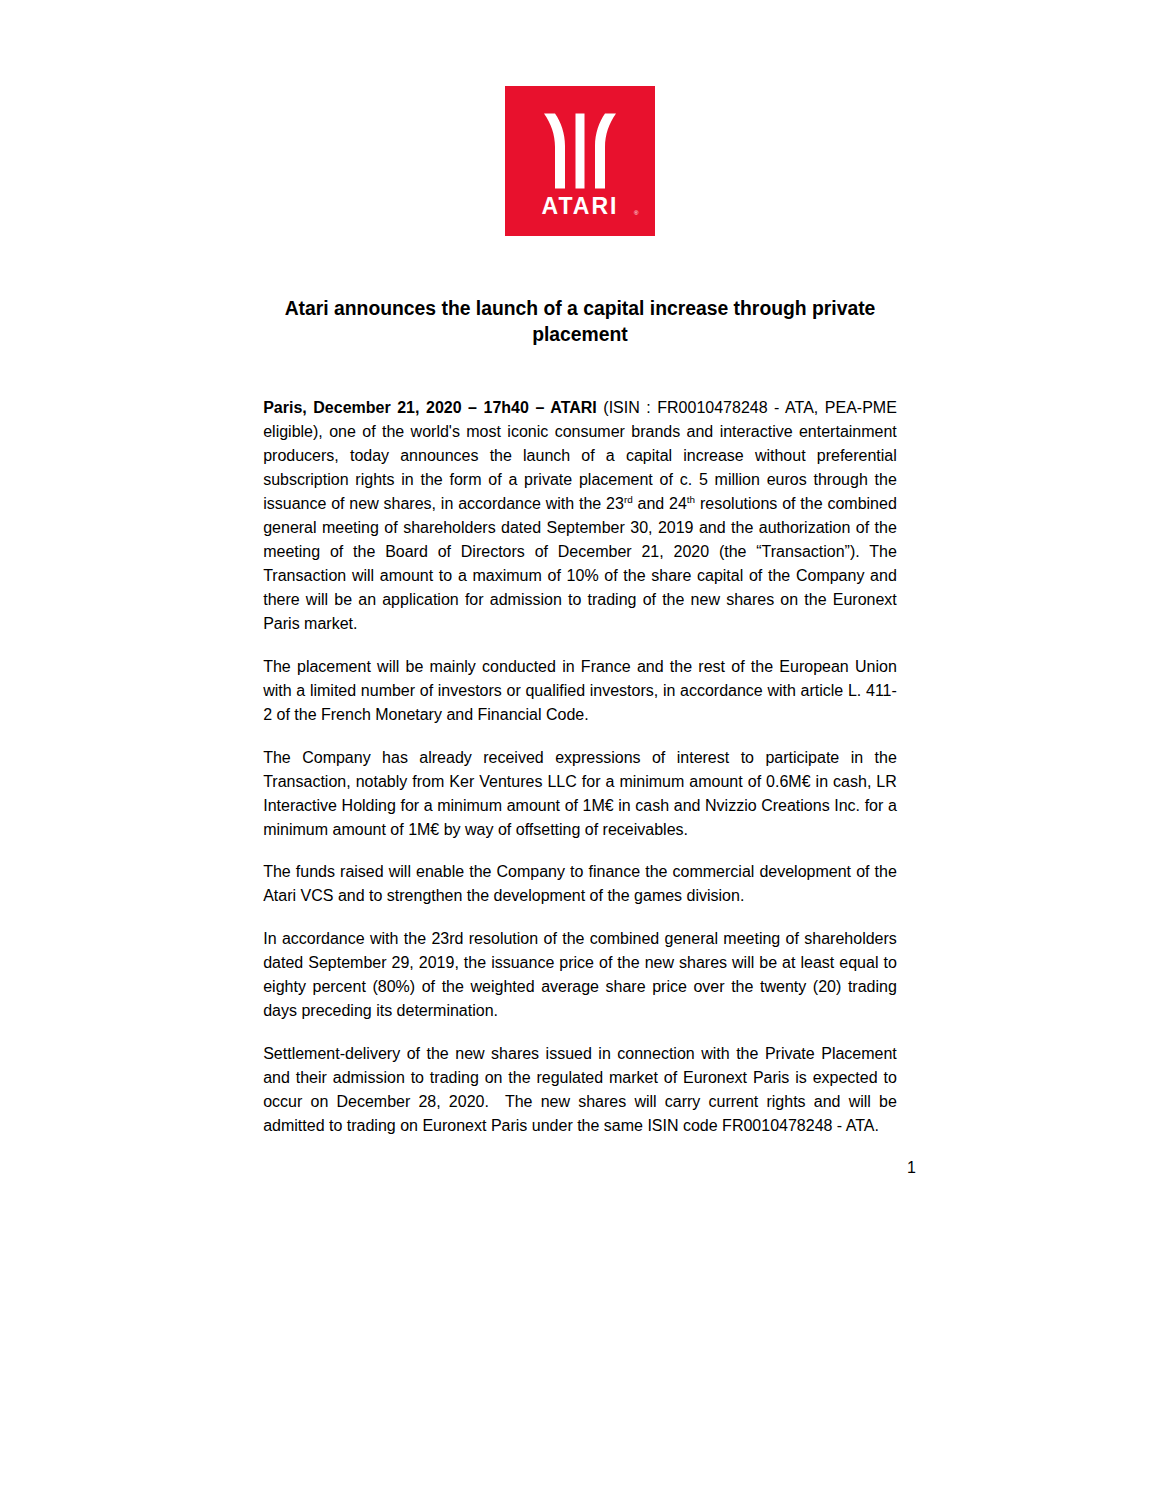ATARI ®
Atari announces the launch of a capital increase through private placement
Paris, December 21, 2020 – 17h40 – ATARI (ISIN : FR0010478248 - ATA, PEA-PME eligible), one of the world's most iconic consumer brands and interactive entertainment producers, today announces the launch of a capital increase without preferential subscription rights in the form of a private placement of c. 5 million euros through the issuance of new shares, in accordance with the 23rd and 24th resolutions of the combined general meeting of shareholders dated September 30, 2019 and the authorization of the meeting of the Board of Directors of December 21, 2020 (the “Transaction”). The Transaction will amount to a maximum of 10% of the share capital of the Company and there will be an application for admission to trading of the new shares on the Euronext Paris market.
The placement will be mainly conducted in France and the rest of the European Union with a limited number of investors or qualified investors, in accordance with article L. 411-2 of the French Monetary and Financial Code.
The Company has already received expressions of interest to participate in the Transaction, notably from Ker Ventures LLC for a minimum amount of 0.6M€ in cash, LR Interactive Holding for a minimum amount of 1M€ in cash and Nvizzio Creations Inc. for a minimum amount of 1M€ by way of offsetting of receivables.
The funds raised will enable the Company to finance the commercial development of the Atari VCS and to strengthen the development of the games division.
In accordance with the 23rd resolution of the combined general meeting of shareholders dated September 29, 2019, the issuance price of the new shares will be at least equal to eighty percent (80%) of the weighted average share price over the twenty (20) trading days preceding its determination.
Settlement-delivery of the new shares issued in connection with the Private Placement and their admission to trading on the regulated market of Euronext Paris is expected to occur on December 28, 2020. The new shares will carry current rights and will be admitted to trading on Euronext Paris under the same ISIN code FR0010478248 - ATA.
1